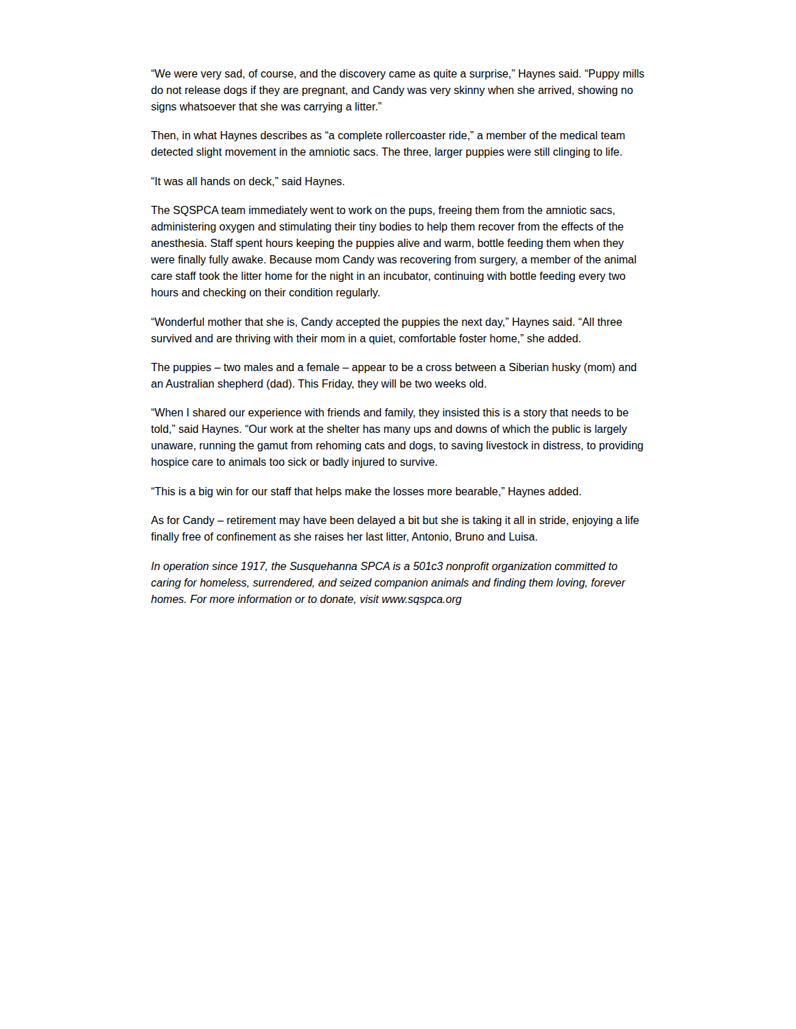“We were very sad, of course, and the discovery came as quite a surprise,” Haynes said. “Puppy mills do not release dogs if they are pregnant, and Candy was very skinny when she arrived, showing no signs whatsoever that she was carrying a litter.”
Then, in what Haynes describes as “a complete rollercoaster ride,” a member of the medical team detected slight movement in the amniotic sacs. The three, larger puppies were still clinging to life.
“It was all hands on deck,” said Haynes.
The SQSPCA team immediately went to work on the pups, freeing them from the amniotic sacs, administering oxygen and stimulating their tiny bodies to help them recover from the effects of the anesthesia. Staff spent hours keeping the puppies alive and warm, bottle feeding them when they were finally fully awake. Because mom Candy was recovering from surgery, a member of the animal care staff took the litter home for the night in an incubator, continuing with bottle feeding every two hours and checking on their condition regularly.
“Wonderful mother that she is, Candy accepted the puppies the next day,” Haynes said. “All three survived and are thriving with their mom in a quiet, comfortable foster home,” she added.
The puppies – two males and a female – appear to be a cross between a Siberian husky (mom) and an Australian shepherd (dad). This Friday, they will be two weeks old.
“When I shared our experience with friends and family, they insisted this is a story that needs to be told,” said Haynes. “Our work at the shelter has many ups and downs of which the public is largely unaware, running the gamut from rehoming cats and dogs, to saving livestock in distress, to providing hospice care to animals too sick or badly injured to survive.
“This is a big win for our staff that helps make the losses more bearable,” Haynes added.
As for Candy – retirement may have been delayed a bit but she is taking it all in stride, enjoying a life finally free of confinement as she raises her last litter, Antonio, Bruno and Luisa.
In operation since 1917, the Susquehanna SPCA is a 501c3 nonprofit organization committed to caring for homeless, surrendered, and seized companion animals and finding them loving, forever homes. For more information or to donate, visit www.sqspca.org